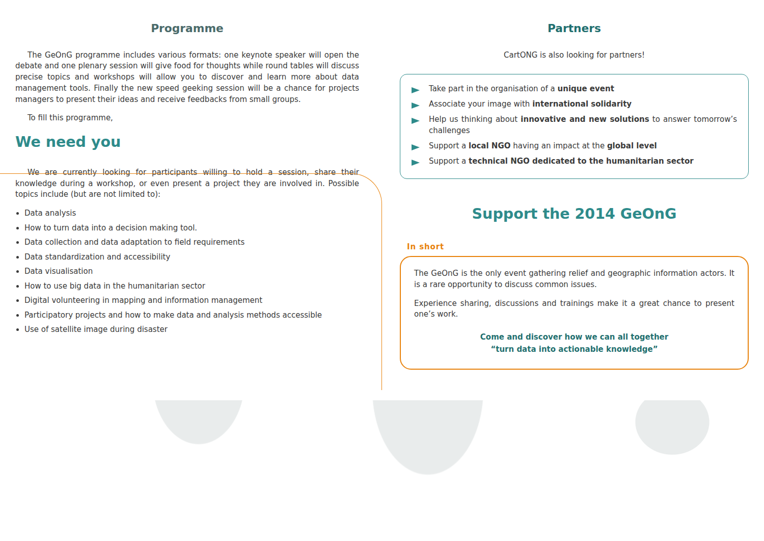Programme
The GeOnG programme includes various formats: one keynote speaker will open the debate and one plenary session will give food for thoughts while round tables will discuss precise topics and workshops will allow you to discover and learn more about data management tools. Finally the new speed geeking session will be a chance for projects managers to present their ideas and receive feedbacks from small groups.
To fill this programme,
We need you
We are currently looking for participants willing to hold a session, share their knowledge during a workshop, or even present a project they are involved in. Possible topics include (but are not limited to):
Data analysis
How to turn data into a decision making tool.
Data collection and data adaptation to field requirements
Data standardization and accessibility
Data visualisation
How to use big data in the humanitarian sector
Digital volunteering in mapping and information management
Participatory projects and how to make data and analysis methods accessible
Use of satellite image during disaster
Partners
CartONG is also looking for partners!
Take part in the organisation of a unique event
Associate your image with international solidarity
Help us thinking about innovative and new solutions to answer tomorrow’s challenges
Support a local NGO having an impact at the global level
Support a technical NGO dedicated to the humanitarian sector
Support the 2014 GeOnG
In short
The GeOnG is the only event gathering relief and geographic information actors. It is a rare opportunity to discuss common issues.
Experience sharing, discussions and trainings make it a great chance to present one’s work.
Come and discover how we can all together
“turn data into actionable knowledge”